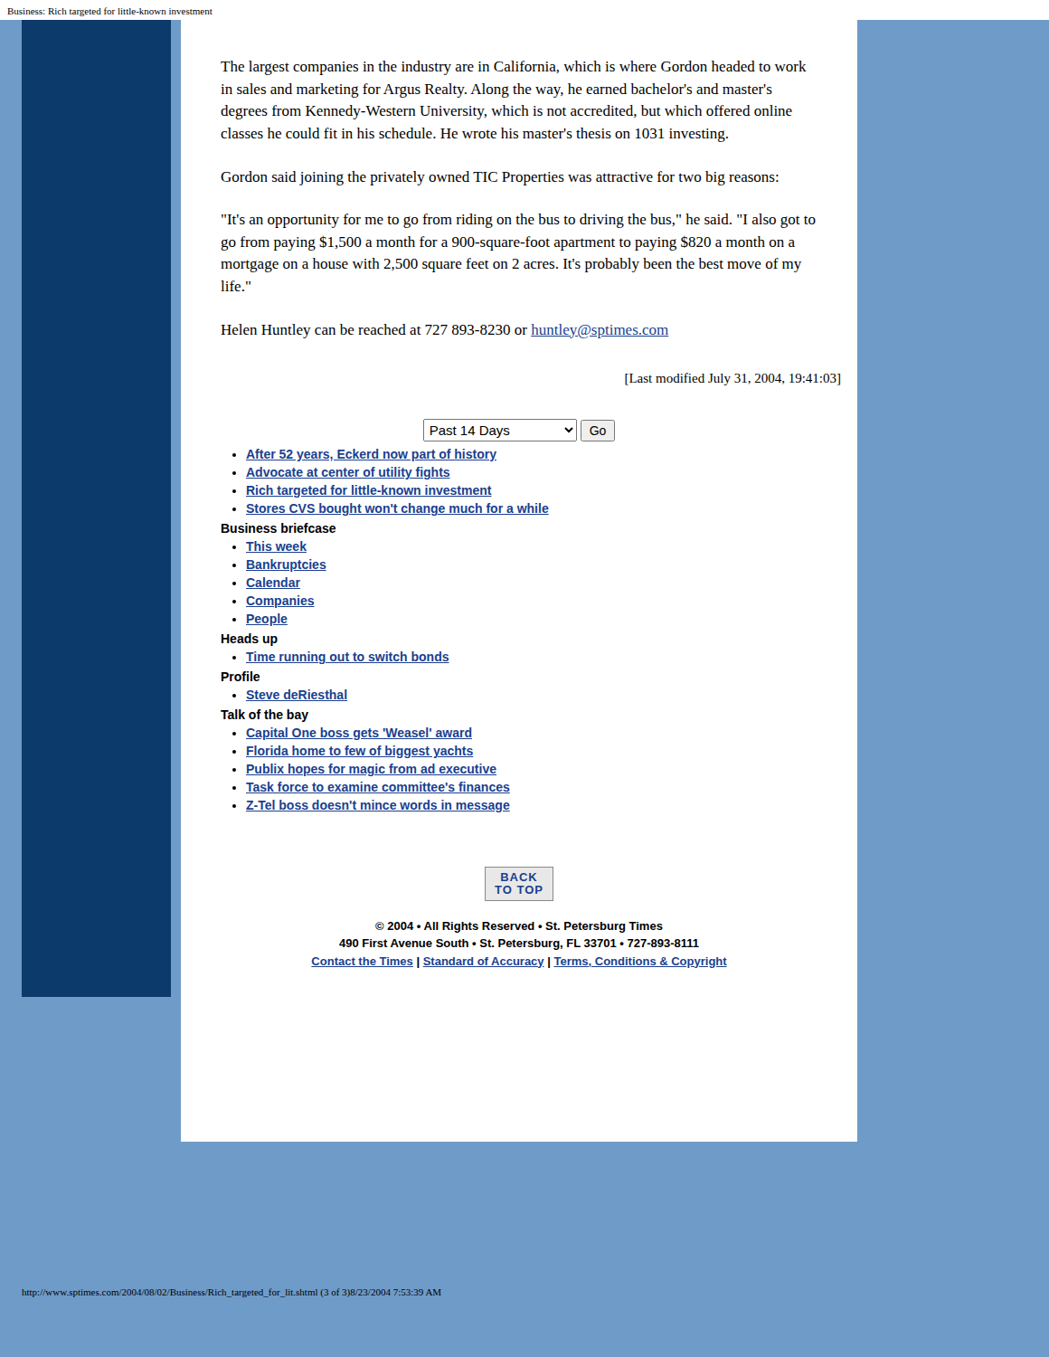Business: Rich targeted for little-known investment
The largest companies in the industry are in California, which is where Gordon headed to work in sales and marketing for Argus Realty. Along the way, he earned bachelor's and master's degrees from Kennedy-Western University, which is not accredited, but which offered online classes he could fit in his schedule. He wrote his master's thesis on 1031 investing.
Gordon said joining the privately owned TIC Properties was attractive for two big reasons:
"It's an opportunity for me to go from riding on the bus to driving the bus," he said. "I also got to go from paying $1,500 a month for a 900-square-foot apartment to paying $820 a month on a mortgage on a house with 2,500 square feet on 2 acres. It's probably been the best move of my life."
Helen Huntley can be reached at 727 893-8230 or huntley@sptimes.com
[Last modified July 31, 2004, 19:41:03]
Past 14 Days
After 52 years, Eckerd now part of history
Advocate at center of utility fights
Rich targeted for little-known investment
Stores CVS bought won't change much for a while
Business briefcase
This week
Bankruptcies
Calendar
Companies
People
Heads up
Time running out to switch bonds
Profile
Steve deRiesthal
Talk of the bay
Capital One boss gets 'Weasel' award
Florida home to few of biggest yachts
Publix hopes for magic from ad executive
Task force to examine committee's finances
Z-Tel boss doesn't mince words in message
BACK
TO TOP
© 2004 • All Rights Reserved • St. Petersburg Times
490 First Avenue South • St. Petersburg, FL 33701 • 727-893-8111
Contact the Times | Standard of Accuracy | Terms, Conditions & Copyright
http://www.sptimes.com/2004/08/02/Business/Rich_targeted_for_lit.shtml (3 of 3)8/23/2004 7:53:39 AM